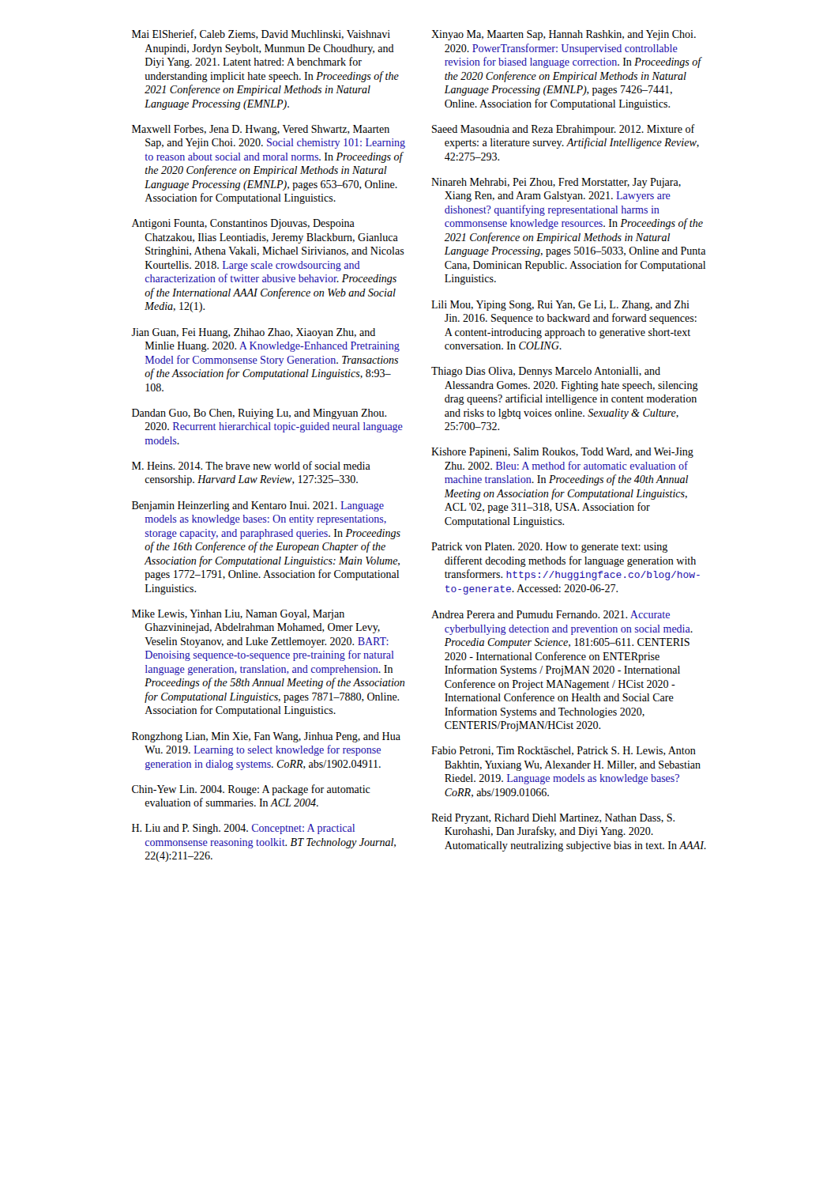Mai ElSherief, Caleb Ziems, David Muchlinski, Vaishnavi Anupindi, Jordyn Seybolt, Munmun De Choudhury, and Diyi Yang. 2021. Latent hatred: A benchmark for understanding implicit hate speech. In Proceedings of the 2021 Conference on Empirical Methods in Natural Language Processing (EMNLP).
Maxwell Forbes, Jena D. Hwang, Vered Shwartz, Maarten Sap, and Yejin Choi. 2020. Social chemistry 101: Learning to reason about social and moral norms. In Proceedings of the 2020 Conference on Empirical Methods in Natural Language Processing (EMNLP), pages 653–670, Online. Association for Computational Linguistics.
Antigoni Founta, Constantinos Djouvas, Despoina Chatzakou, Ilias Leontiadis, Jeremy Blackburn, Gianluca Stringhini, Athena Vakali, Michael Sirivianos, and Nicolas Kourtellis. 2018. Large scale crowdsourcing and characterization of twitter abusive behavior. Proceedings of the International AAAI Conference on Web and Social Media, 12(1).
Jian Guan, Fei Huang, Zhihao Zhao, Xiaoyan Zhu, and Minlie Huang. 2020. A Knowledge-Enhanced Pretraining Model for Commonsense Story Generation. Transactions of the Association for Computational Linguistics, 8:93–108.
Dandan Guo, Bo Chen, Ruiying Lu, and Mingyuan Zhou. 2020. Recurrent hierarchical topic-guided neural language models.
M. Heins. 2014. The brave new world of social media censorship. Harvard Law Review, 127:325–330.
Benjamin Heinzerling and Kentaro Inui. 2021. Language models as knowledge bases: On entity representations, storage capacity, and paraphrased queries. In Proceedings of the 16th Conference of the European Chapter of the Association for Computational Linguistics: Main Volume, pages 1772–1791, Online. Association for Computational Linguistics.
Mike Lewis, Yinhan Liu, Naman Goyal, Marjan Ghazvininejad, Abdelrahman Mohamed, Omer Levy, Veselin Stoyanov, and Luke Zettlemoyer. 2020. BART: Denoising sequence-to-sequence pre-training for natural language generation, translation, and comprehension. In Proceedings of the 58th Annual Meeting of the Association for Computational Linguistics, pages 7871–7880, Online. Association for Computational Linguistics.
Rongzhong Lian, Min Xie, Fan Wang, Jinhua Peng, and Hua Wu. 2019. Learning to select knowledge for response generation in dialog systems. CoRR, abs/1902.04911.
Chin-Yew Lin. 2004. Rouge: A package for automatic evaluation of summaries. In ACL 2004.
H. Liu and P. Singh. 2004. Conceptnet: A practical commonsense reasoning toolkit. BT Technology Journal, 22(4):211–226.
Xinyao Ma, Maarten Sap, Hannah Rashkin, and Yejin Choi. 2020. PowerTransformer: Unsupervised controllable revision for biased language correction. In Proceedings of the 2020 Conference on Empirical Methods in Natural Language Processing (EMNLP), pages 7426–7441, Online. Association for Computational Linguistics.
Saeed Masoudnia and Reza Ebrahimpour. 2012. Mixture of experts: a literature survey. Artificial Intelligence Review, 42:275–293.
Ninareh Mehrabi, Pei Zhou, Fred Morstatter, Jay Pujara, Xiang Ren, and Aram Galstyan. 2021. Lawyers are dishonest? quantifying representational harms in commonsense knowledge resources. In Proceedings of the 2021 Conference on Empirical Methods in Natural Language Processing, pages 5016–5033, Online and Punta Cana, Dominican Republic. Association for Computational Linguistics.
Lili Mou, Yiping Song, Rui Yan, Ge Li, L. Zhang, and Zhi Jin. 2016. Sequence to backward and forward sequences: A content-introducing approach to generative short-text conversation. In COLING.
Thiago Dias Oliva, Dennys Marcelo Antonialli, and Alessandra Gomes. 2020. Fighting hate speech, silencing drag queens? artificial intelligence in content moderation and risks to lgbtq voices online. Sexuality & Culture, 25:700–732.
Kishore Papineni, Salim Roukos, Todd Ward, and Wei-Jing Zhu. 2002. Bleu: A method for automatic evaluation of machine translation. In Proceedings of the 40th Annual Meeting on Association for Computational Linguistics, ACL '02, page 311–318, USA. Association for Computational Linguistics.
Patrick von Platen. 2020. How to generate text: using different decoding methods for language generation with transformers. https://huggingface.co/blog/how-to-generate. Accessed: 2020-06-27.
Andrea Perera and Pumudu Fernando. 2021. Accurate cyberbullying detection and prevention on social media. Procedia Computer Science, 181:605–611. CENTERIS 2020 - International Conference on ENTERprise Information Systems / ProjMAN 2020 - International Conference on Project MANagement / HCist 2020 - International Conference on Health and Social Care Information Systems and Technologies 2020, CENTERIS/ProjMAN/HCist 2020.
Fabio Petroni, Tim Rocktäschel, Patrick S. H. Lewis, Anton Bakhtin, Yuxiang Wu, Alexander H. Miller, and Sebastian Riedel. 2019. Language models as knowledge bases? CoRR, abs/1909.01066.
Reid Pryzant, Richard Diehl Martinez, Nathan Dass, S. Kurohashi, Dan Jurafsky, and Diyi Yang. 2020. Automatically neutralizing subjective bias in text. In AAAI.